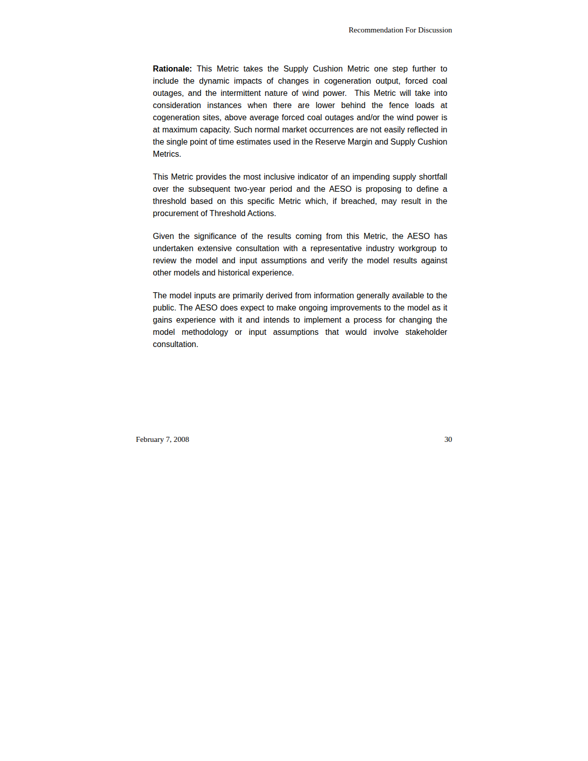Recommendation For Discussion
Rationale: This Metric takes the Supply Cushion Metric one step further to include the dynamic impacts of changes in cogeneration output, forced coal outages, and the intermittent nature of wind power. This Metric will take into consideration instances when there are lower behind the fence loads at cogeneration sites, above average forced coal outages and/or the wind power is at maximum capacity. Such normal market occurrences are not easily reflected in the single point of time estimates used in the Reserve Margin and Supply Cushion Metrics.
This Metric provides the most inclusive indicator of an impending supply shortfall over the subsequent two-year period and the AESO is proposing to define a threshold based on this specific Metric which, if breached, may result in the procurement of Threshold Actions.
Given the significance of the results coming from this Metric, the AESO has undertaken extensive consultation with a representative industry workgroup to review the model and input assumptions and verify the model results against other models and historical experience.
The model inputs are primarily derived from information generally available to the public. The AESO does expect to make ongoing improvements to the model as it gains experience with it and intends to implement a process for changing the model methodology or input assumptions that would involve stakeholder consultation.
February 7, 2008 30